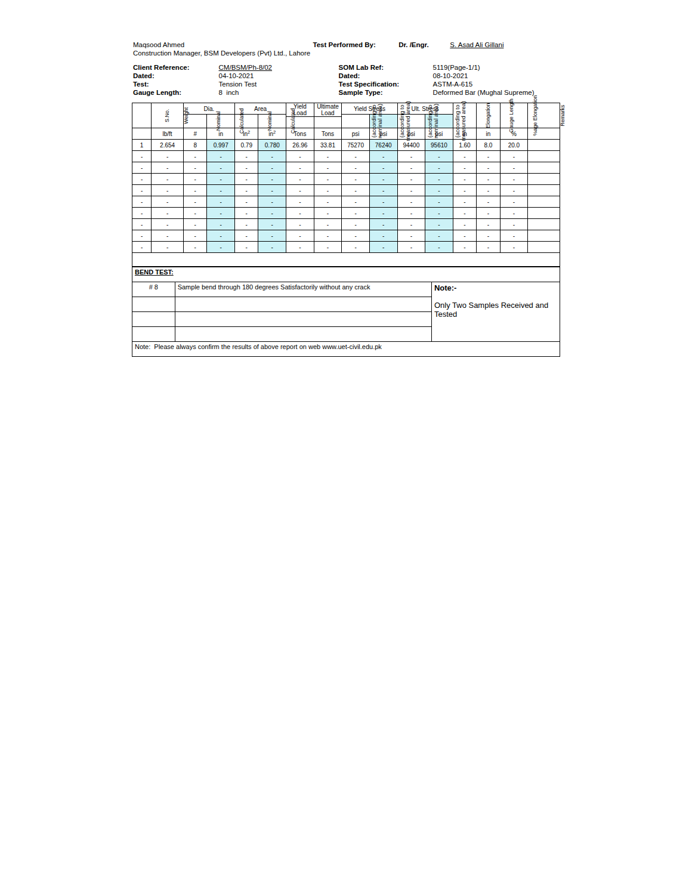| Maqsood Ahmed | Test Performed By: | Dr. /Engr. | S. Asad Ali Gillani |
| Construction Manager, BSM Developers (Pvt) Ltd., Lahore |
| Client Reference: | CM/BSM/Ph-8/02 | SOM Lab Ref: | 5119(Page-1/1) |
| Dated: | 04-10-2021 | Dated: | 08-10-2021 |
| Test: | Tension Test | Test Specification: | ASTM-A-615 |
| Gauge Length: | 8 inch | Sample Type: | Deformed Bar (Mughal Supreme) |
| S.No. | Weight | Dia. | Area | Yield Load | Ultimate Load | Yield Stress | Ult. Stress | Elongation | Gauge Length | %age Elongation | Remarks |
| Nominal | Calculated | Nominal | Calculated | (according to nominal area) | (according to measured area) | (according to nominal area) | (according to measured area) |
| | lb/ft | # | in | in 2 | in 2 | Tons | Tons | psi | psi | psi | psi | in | in | % | |
| 1 | 2.654 | 8 | 0.997 | 0.79 | 0.780 | 26.96 | 33.81 | 75270 | 76240 | 94400 | 95610 | 1.60 | 8.0 | 20.0 | |
| - | - | - | - | - | - | - | - | - | - | - | - | - | - | - | |
| - | - | - | - | - | - | - | - | - | - | - | - | - | - | - | |
| - | - | - | - | - | - | - | - | - | - | - | - | - | - | - | |
| - | - | - | - | - | - | - | - | - | - | - | - | - | - | - | |
| - | - | - | - | - | - | - | - | - | - | - | - | - | - | - | |
| - | - | - | - | - | - | - | - | - | - | - | - | - | - | - | |
| - | - | - | - | - | - | - | - | - | - | - | - | - | - | - | |
| - | - | - | - | - | - | - | - | - | - | - | - | - | - | - | |
| - | - | - | - | - | - | - | - | - | - | - | - | - | - | - | |
| BEND TEST: |
| # 8 | Sample bend through 180 degrees Satisfactorily without any crack | Note:- Only Two Samples Received and Tested |
| Note: Please always confirm the results of above report on web www.uet-civil.edu.pk |